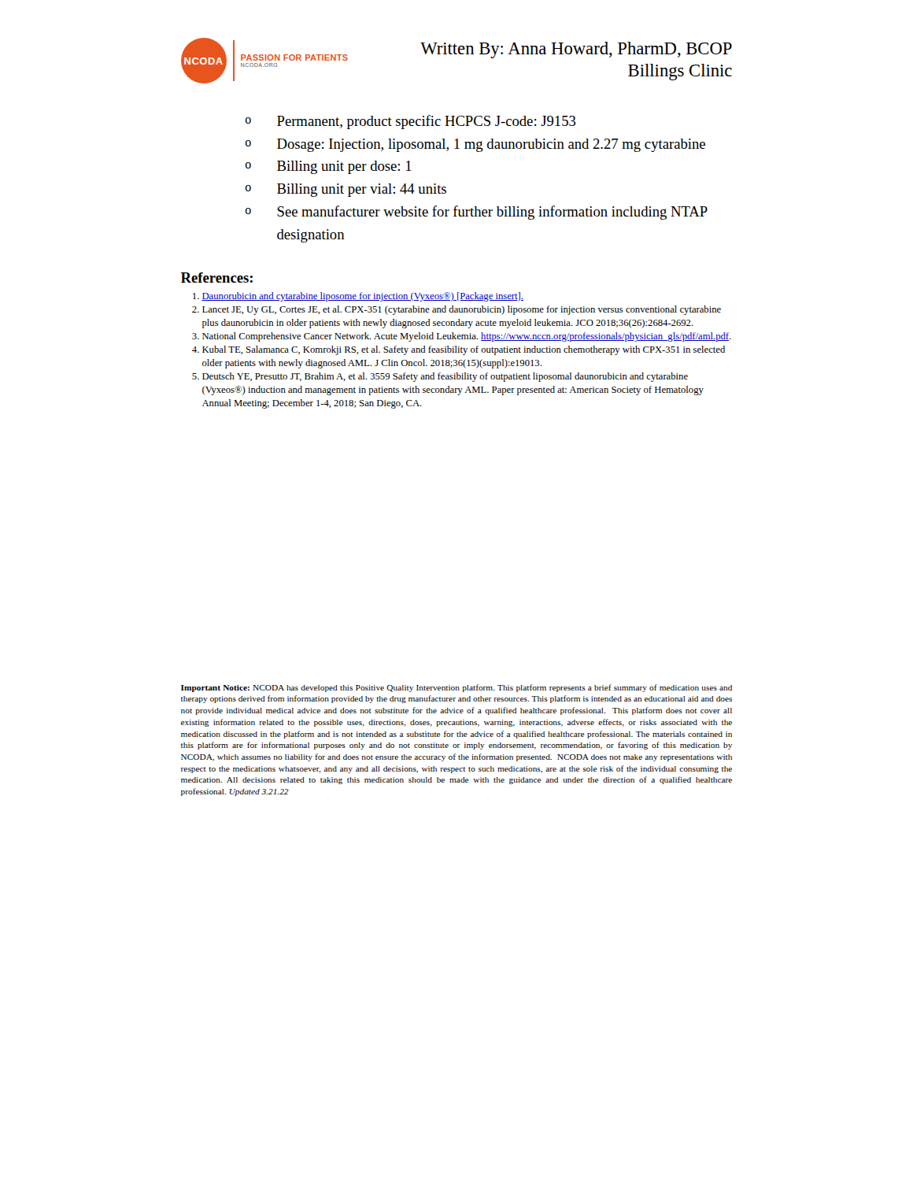NCODA
PASSION FOR PATIENTS
NCODA.ORG
Written By: Anna Howard, PharmD, BCOP
Billings Clinic
Permanent, product specific HCPCS J-code: J9153
Dosage: Injection, liposomal, 1 mg daunorubicin and 2.27 mg cytarabine
Billing unit per dose: 1
Billing unit per vial: 44 units
See manufacturer website for further billing information including NTAP designation
References:
Daunorubicin and cytarabine liposome for injection (Vyxeos®) [Package insert].
Lancet JE, Uy GL, Cortes JE, et al. CPX-351 (cytarabine and daunorubicin) liposome for injection versus conventional cytarabine plus daunorubicin in older patients with newly diagnosed secondary acute myeloid leukemia. JCO 2018;36(26):2684-2692.
National Comprehensive Cancer Network. Acute Myeloid Leukemia. https://www.nccn.org/professionals/physician_gls/pdf/aml.pdf.
Kubal TE, Salamanca C, Komrokji RS, et al. Safety and feasibility of outpatient induction chemotherapy with CPX-351 in selected older patients with newly diagnosed AML. J Clin Oncol. 2018;36(15)(suppl):e19013.
Deutsch YE, Presutto JT, Brahim A, et al. 3559 Safety and feasibility of outpatient liposomal daunorubicin and cytarabine (Vyxeos®) induction and management in patients with secondary AML. Paper presented at: American Society of Hematology Annual Meeting; December 1-4, 2018; San Diego, CA.
Important Notice: NCODA has developed this Positive Quality Intervention platform. This platform represents a brief summary of medication uses and therapy options derived from information provided by the drug manufacturer and other resources. This platform is intended as an educational aid and does not provide individual medical advice and does not substitute for the advice of a qualified healthcare professional. This platform does not cover all existing information related to the possible uses, directions, doses, precautions, warning, interactions, adverse effects, or risks associated with the medication discussed in the platform and is not intended as a substitute for the advice of a qualified healthcare professional. The materials contained in this platform are for informational purposes only and do not constitute or imply endorsement, recommendation, or favoring of this medication by NCODA, which assumes no liability for and does not ensure the accuracy of the information presented. NCODA does not make any representations with respect to the medications whatsoever, and any and all decisions, with respect to such medications, are at the sole risk of the individual consuming the medication. All decisions related to taking this medication should be made with the guidance and under the direction of a qualified healthcare professional. Updated 3.21.22